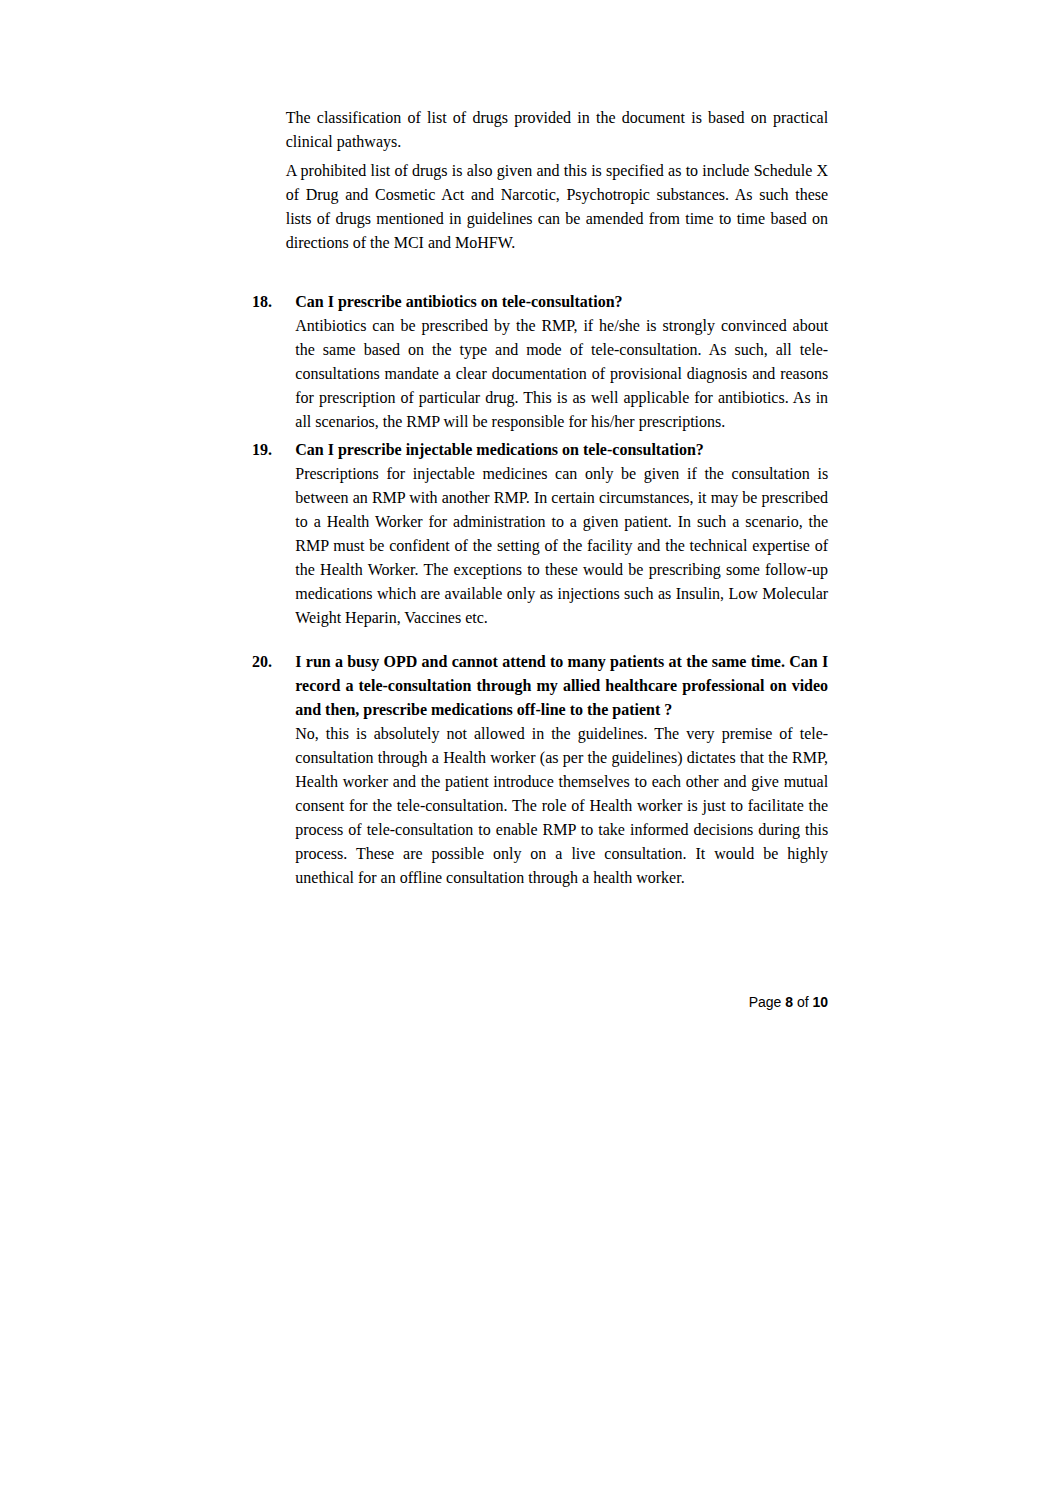The classification of list of drugs provided in the document is based on practical clinical pathways.
A prohibited list of drugs is also given and this is specified as to include Schedule X of Drug and Cosmetic Act and Narcotic, Psychotropic substances. As such these lists of drugs mentioned in guidelines can be amended from time to time based on directions of the MCI and MoHFW.
Can I prescribe antibiotics on tele-consultation?
Antibiotics can be prescribed by the RMP, if he/she is strongly convinced about the same based on the type and mode of tele-consultation. As such, all tele-consultations mandate a clear documentation of provisional diagnosis and reasons for prescription of particular drug. This is as well applicable for antibiotics. As in all scenarios, the RMP will be responsible for his/her prescriptions.
Can I prescribe injectable medications on tele-consultation?
Prescriptions for injectable medicines can only be given if the consultation is between an RMP with another RMP. In certain circumstances, it may be prescribed to a Health Worker for administration to a given patient. In such a scenario, the RMP must be confident of the setting of the facility and the technical expertise of the Health Worker. The exceptions to these would be prescribing some follow-up medications which are available only as injections such as Insulin, Low Molecular Weight Heparin, Vaccines etc.
I run a busy OPD and cannot attend to many patients at the same time. Can I record a tele-consultation through my allied healthcare professional on video and then, prescribe medications off-line to the patient ?
No, this is absolutely not allowed in the guidelines. The very premise of tele-consultation through a Health worker (as per the guidelines) dictates that the RMP, Health worker and the patient introduce themselves to each other and give mutual consent for the tele-consultation. The role of Health worker is just to facilitate the process of tele-consultation to enable RMP to take informed decisions during this process. These are possible only on a live consultation. It would be highly unethical for an offline consultation through a health worker.
Page 8 of 10